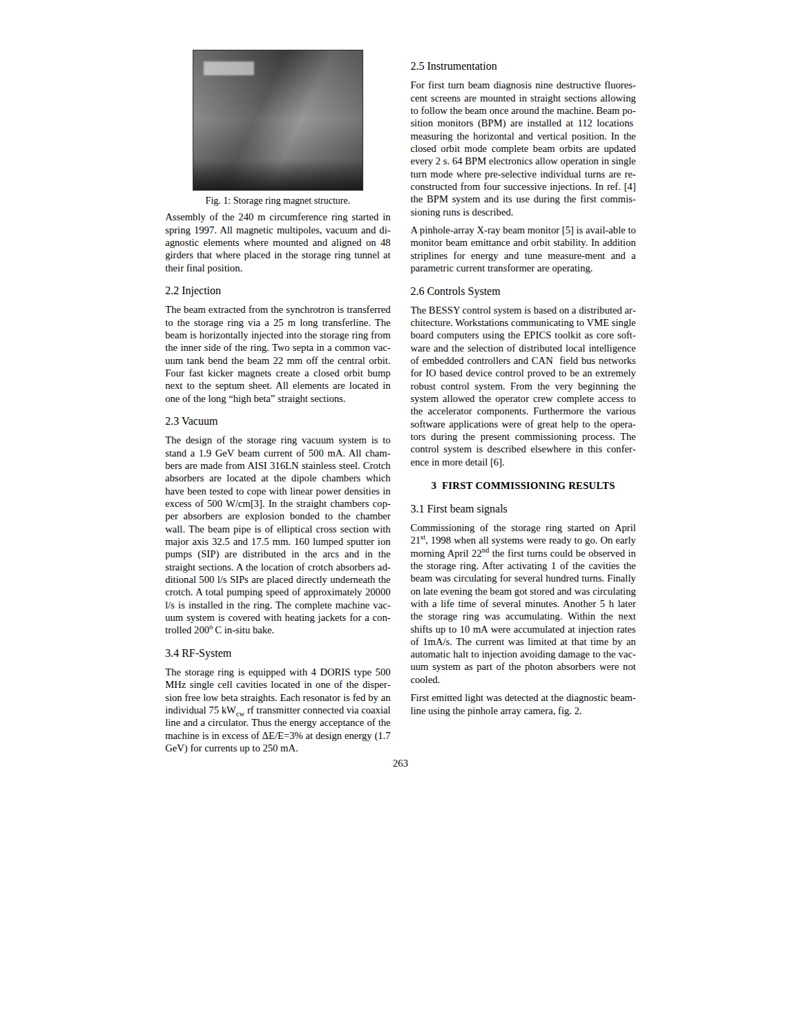Fig. 1: Storage ring magnet structure.
Assembly of the 240 m circumference ring started in spring 1997. All magnetic multipoles, vacuum and diagnostic elements where mounted and aligned on 48 girders that where placed in the storage ring tunnel at their final position.
2.2 Injection
The beam extracted from the synchrotron is transferred to the storage ring via a 25 m long transferline. The beam is horizontally injected into the storage ring from the inner side of the ring. Two septa in a common vacuum tank bend the beam 22 mm off the central orbit. Four fast kicker magnets create a closed orbit bump next to the septum sheet. All elements are located in one of the long “high beta” straight sections.
2.3 Vacuum
The design of the storage ring vacuum system is to stand a 1.9 GeV beam current of 500 mA. All chambers are made from AISI 316LN stainless steel. Crotch absorbers are located at the dipole chambers which have been tested to cope with linear power densities in excess of 500 W/cm[3]. In the straight chambers copper absorbers are explosion bonded to the chamber wall. The beam pipe is of elliptical cross section with major axis 32.5 and 17.5 mm. 160 lumped sputter ion pumps (SIP) are distributed in the arcs and in the straight sections. A the location of crotch absorbers additional 500 l/s SIPs are placed directly underneath the crotch. A total pumping speed of approximately 20000 l/s is installed in the ring. The complete machine vacuum system is covered with heating jackets for a controlled 200o C in-situ bake.
3.4 RF-System
The storage ring is equipped with 4 DORIS type 500 MHz single cell cavities located in one of the dispersion free low beta straights. Each resonator is fed by an individual 75 kWcw rf transmitter connected via coaxial line and a circulator. Thus the energy acceptance of the machine is in excess of ΔE/E=3% at design energy (1.7 GeV) for currents up to 250 mA.
2.5 Instrumentation
For first turn beam diagnosis nine destructive fluorescent screens are mounted in straight sections allowing to follow the beam once around the machine. Beam position monitors (BPM) are installed at 112 locations measuring the horizontal and vertical position. In the closed orbit mode complete beam orbits are updated every 2 s. 64 BPM electronics allow operation in single turn mode where pre-selective individual turns are reconstructed from four successive injections. In ref. [4] the BPM system and its use during the first commissioning runs is described.
A pinhole-array X-ray beam monitor [5] is avail-able to monitor beam emittance and orbit stability. In addition striplines for energy and tune measure-ment and a parametric current transformer are operating.
2.6 Controls System
The BESSY control system is based on a distributed architecture. Workstations communicating to VME single board computers using the EPICS toolkit as core software and the selection of distributed local intelligence of embedded controllers and CAN field bus networks for IO based device control proved to be an extremely robust control system. From the very beginning the system allowed the operator crew complete access to the accelerator components. Furthermore the various software applications were of great help to the operators during the present commissioning process. The control system is described elsewhere in this conference in more detail [6].
3 FIRST COMMISSIONING RESULTS
3.1 First beam signals
Commissioning of the storage ring started on April 21st, 1998 when all systems were ready to go. On early morning April 22nd the first turns could be observed in the storage ring. After activating 1 of the cavities the beam was circulating for several hundred turns. Finally on late evening the beam got stored and was circulating with a life time of several minutes. Another 5 h later the storage ring was accumulating. Within the next shifts up to 10 mA were accumulated at injection rates of 1mA/s. The current was limited at that time by an automatic halt to injection avoiding damage to the vacuum system as part of the photon absorbers were not cooled.
First emitted light was detected at the diagnostic beamline using the pinhole array camera, fig. 2.
263